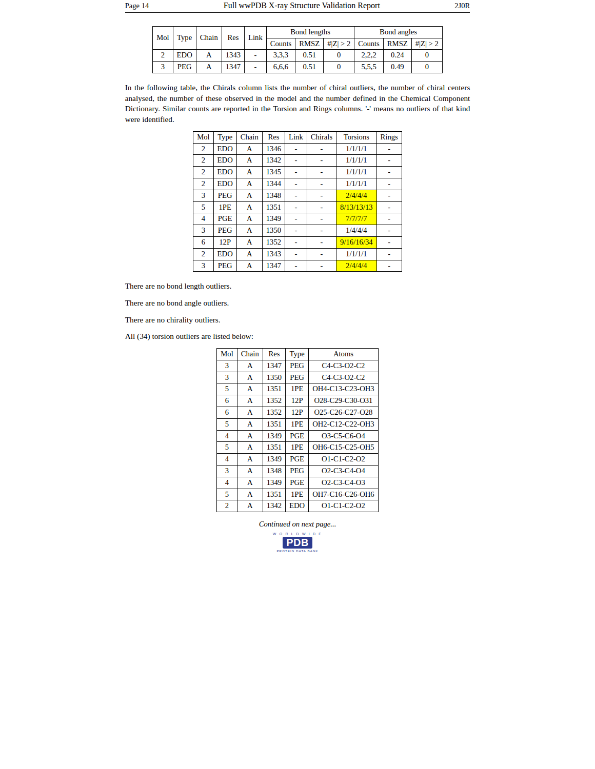Page 14
Full wwPDB X-ray Structure Validation Report
2J0R
| Mol | Type | Chain | Res | Link | Bond lengths | Bond angles |
| --- | --- | --- | --- | --- | --- | --- |
| Counts | RMSZ | #/Z/ > 2 | Counts | RMSZ | #/Z/ > 2 |
| 2 | EDO | A | 1343 | - | 3,3,3 | 0.51 | 0 | 2,2,2 | 0.24 | 0 |
| 3 | PEG | A | 1347 | - | 6,6,6 | 0.51 | 0 | 5,5,5 | 0.49 | 0 |
In the following table, the Chirals column lists the number of chiral outliers, the number of chiral centers analysed, the number of these observed in the model and the number defined in the Chemical Component Dictionary. Similar counts are reported in the Torsion and Rings columns. '-' means no outliers of that kind were identified.
| Mol | Type | Chain | Res | Link | Chirals | Torsions | Rings |
| --- | --- | --- | --- | --- | --- | --- | --- |
| 2 | EDO | A | 1346 | - | - | 1/1/1/1 | - |
| 2 | EDO | A | 1342 | - | - | 1/1/1/1 | - |
| 2 | EDO | A | 1345 | - | - | 1/1/1/1 | - |
| 2 | EDO | A | 1344 | - | - | 1/1/1/1 | - |
| 3 | PEG | A | 1348 | - | - | 2/4/4/4 | - |
| 5 | 1PE | A | 1351 | - | - | 8/13/13/13 | - |
| 4 | PGE | A | 1349 | - | - | 7/7/7/7 | - |
| 3 | PEG | A | 1350 | - | - | 1/4/4/4 | - |
| 6 | 12P | A | 1352 | - | - | 9/16/16/34 | - |
| 2 | EDO | A | 1343 | - | - | 1/1/1/1 | - |
| 3 | PEG | A | 1347 | - | - | 2/4/4/4 | - |
There are no bond length outliers.
There are no bond angle outliers.
There are no chirality outliers.
All (34) torsion outliers are listed below:
| Mol | Chain | Res | Type | Atoms |
| --- | --- | --- | --- | --- |
| 3 | A | 1347 | PEG | C4-C3-O2-C2 |
| 3 | A | 1350 | PEG | C4-C3-O2-C2 |
| 5 | A | 1351 | 1PE | OH4-C13-C23-OH3 |
| 6 | A | 1352 | 12P | O28-C29-C30-O31 |
| 6 | A | 1352 | 12P | O25-C26-C27-O28 |
| 5 | A | 1351 | 1PE | OH2-C12-C22-OH3 |
| 4 | A | 1349 | PGE | O3-C5-C6-O4 |
| 5 | A | 1351 | 1PE | OH6-C15-C25-OH5 |
| 4 | A | 1349 | PGE | O1-C1-C2-O2 |
| 3 | A | 1348 | PEG | O2-C3-C4-O4 |
| 4 | A | 1349 | PGE | O2-C3-C4-O3 |
| 5 | A | 1351 | 1PE | OH7-C16-C26-OH6 |
| 2 | A | 1342 | EDO | O1-C1-C2-O2 |
Continued on next page...
W O R L D W I D E
PDB
PROTEIN DATA BANK